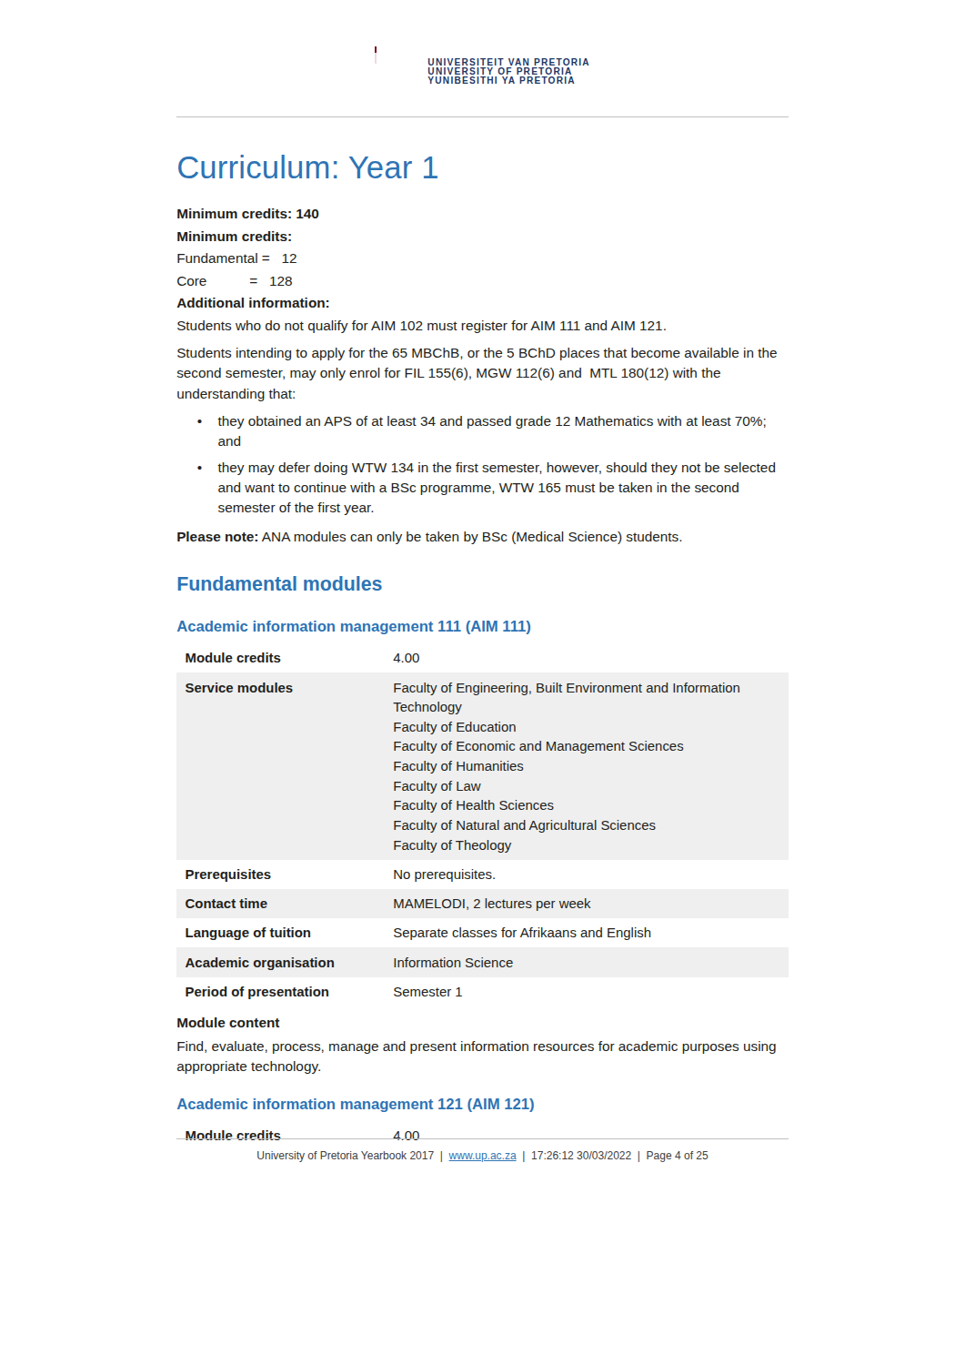Universiteit van Pretoria University of Pretoria Yunibesithi ya Pretoria
Curriculum: Year 1
Minimum credits: 140
Minimum credits:
Fundamental = 12
Core = 128
Additional information:
Students who do not qualify for AIM 102 must register for AIM 111 and AIM 121.
Students intending to apply for the 65 MBChB, or the 5 BChD places that become available in the second semester, may only enrol for FIL 155(6), MGW 112(6) and MTL 180(12) with the understanding that:
they obtained an APS of at least 34 and passed grade 12 Mathematics with at least 70%; and
they may defer doing WTW 134 in the first semester, however, should they not be selected and want to continue with a BSc programme, WTW 165 must be taken in the second semester of the first year.
Please note: ANA modules can only be taken by BSc (Medical Science) students.
Fundamental modules
Academic information management 111 (AIM 111)
| Module credits | 4.00 |
| Service modules | Faculty of Engineering, Built Environment and Information Technology Faculty of Education Faculty of Economic and Management Sciences Faculty of Humanities Faculty of Law Faculty of Health Sciences Faculty of Natural and Agricultural Sciences Faculty of Theology |
| Prerequisites | No prerequisites. |
| Contact time | MAMELODI, 2 lectures per week |
| Language of tuition | Separate classes for Afrikaans and English |
| Academic organisation | Information Science |
| Period of presentation | Semester 1 |
Module content
Find, evaluate, process, manage and present information resources for academic purposes using appropriate technology.
Academic information management 121 (AIM 121)
| Module credits | 4.00 |
University of Pretoria Yearbook 2017 | www.up.ac.za | 17:26:12 30/03/2022 | Page 4 of 25